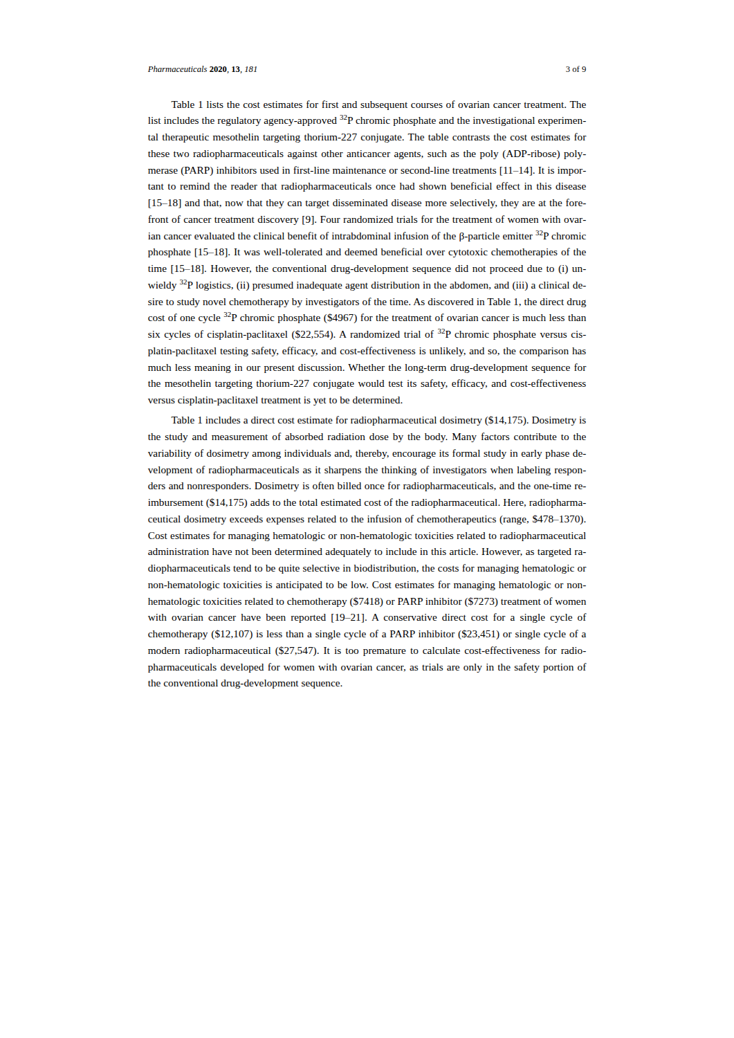Pharmaceuticals 2020, 13, 181 3 of 9
Table 1 lists the cost estimates for first and subsequent courses of ovarian cancer treatment. The list includes the regulatory agency-approved 32P chromic phosphate and the investigational experimental therapeutic mesothelin targeting thorium-227 conjugate. The table contrasts the cost estimates for these two radiopharmaceuticals against other anticancer agents, such as the poly (ADP-ribose) polymerase (PARP) inhibitors used in first-line maintenance or second-line treatments [11–14]. It is important to remind the reader that radiopharmaceuticals once had shown beneficial effect in this disease [15–18] and that, now that they can target disseminated disease more selectively, they are at the forefront of cancer treatment discovery [9]. Four randomized trials for the treatment of women with ovarian cancer evaluated the clinical benefit of intrabdominal infusion of the β-particle emitter 32P chromic phosphate [15–18]. It was well-tolerated and deemed beneficial over cytotoxic chemotherapies of the time [15–18]. However, the conventional drug-development sequence did not proceed due to (i) unwieldy 32P logistics, (ii) presumed inadequate agent distribution in the abdomen, and (iii) a clinical desire to study novel chemotherapy by investigators of the time. As discovered in Table 1, the direct drug cost of one cycle 32P chromic phosphate ($4967) for the treatment of ovarian cancer is much less than six cycles of cisplatin-paclitaxel ($22,554). A randomized trial of 32P chromic phosphate versus cisplatin-paclitaxel testing safety, efficacy, and cost-effectiveness is unlikely, and so, the comparison has much less meaning in our present discussion. Whether the long-term drug-development sequence for the mesothelin targeting thorium-227 conjugate would test its safety, efficacy, and cost-effectiveness versus cisplatin-paclitaxel treatment is yet to be determined.
Table 1 includes a direct cost estimate for radiopharmaceutical dosimetry ($14,175). Dosimetry is the study and measurement of absorbed radiation dose by the body. Many factors contribute to the variability of dosimetry among individuals and, thereby, encourage its formal study in early phase development of radiopharmaceuticals as it sharpens the thinking of investigators when labeling responders and nonresponders. Dosimetry is often billed once for radiopharmaceuticals, and the one-time reimbursement ($14,175) adds to the total estimated cost of the radiopharmaceutical. Here, radiopharmaceutical dosimetry exceeds expenses related to the infusion of chemotherapeutics (range, $478–1370). Cost estimates for managing hematologic or non-hematologic toxicities related to radiopharmaceutical administration have not been determined adequately to include in this article. However, as targeted radiopharmaceuticals tend to be quite selective in biodistribution, the costs for managing hematologic or non-hematologic toxicities is anticipated to be low. Cost estimates for managing hematologic or non-hematologic toxicities related to chemotherapy ($7418) or PARP inhibitor ($7273) treatment of women with ovarian cancer have been reported [19–21]. A conservative direct cost for a single cycle of chemotherapy ($12,107) is less than a single cycle of a PARP inhibitor ($23,451) or single cycle of a modern radiopharmaceutical ($27,547). It is too premature to calculate cost-effectiveness for radiopharmaceuticals developed for women with ovarian cancer, as trials are only in the safety portion of the conventional drug-development sequence.